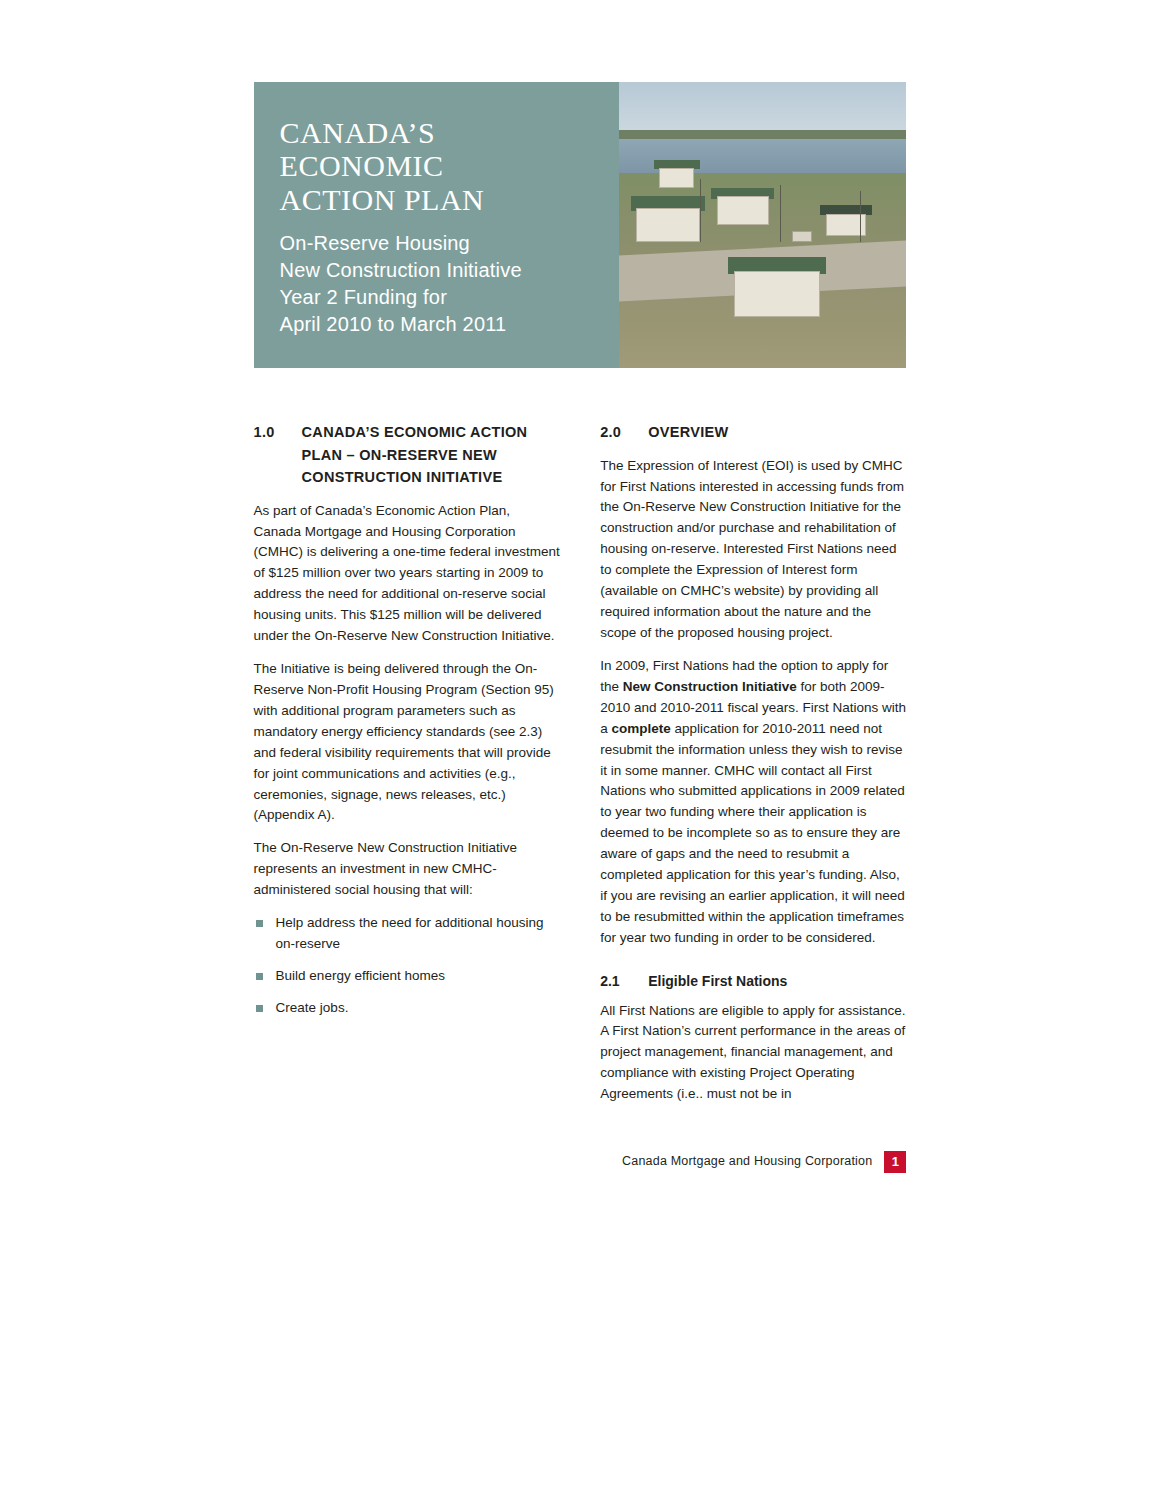Canada’s Economic
Action Plan
On-Reserve Housing
New Construction Initiative
Year 2 Funding for
April 2010 to March 2011
1.0 Canada’s Economic Action Plan – On-Reserve New Construction Initiative
As part of Canada’s Economic Action Plan, Canada Mortgage and Housing Corporation (CMHC) is delivering a one-time federal investment of $125 million over two years starting in 2009 to address the need for additional on-reserve social housing units. This $125 million will be delivered under the On-Reserve New Construction Initiative.
The Initiative is being delivered through the On-Reserve Non-Profit Housing Program (Section 95) with additional program parameters such as mandatory energy efficiency standards (see 2.3) and federal visibility requirements that will provide for joint communications and activities (e.g., ceremonies, signage, news releases, etc.)(Appendix A).
The On-Reserve New Construction Initiative represents an investment in new CMHC-administered social housing that will:
Help address the need for additional housing on-reserve
Build energy efficient homes
Create jobs.
2.0 Overview
The Expression of Interest (EOI) is used by CMHC for First Nations interested in accessing funds from the On-Reserve New Construction Initiative for the construction and/or purchase and rehabilitation of housing on-reserve. Interested First Nations need to complete the Expression of Interest form (available on CMHC’s website) by providing all required information about the nature and the scope of the proposed housing project.
In 2009, First Nations had the option to apply for the New Construction Initiative for both 2009-2010 and 2010-2011 fiscal years. First Nations with a complete application for 2010-2011 need not resubmit the information unless they wish to revise it in some manner. CMHC will contact all First Nations who submitted applications in 2009 related to year two funding where their application is deemed to be incomplete so as to ensure they are aware of gaps and the need to resubmit a completed application for this year’s funding. Also, if you are revising an earlier application, it will need to be resubmitted within the application timeframes for year two funding in order to be considered.
2.1 Eligible First Nations
All First Nations are eligible to apply for assistance. A First Nation’s current performance in the areas of project management, financial management, and compliance with existing Project Operating Agreements (i.e.. must not be in
Canada Mortgage and Housing Corporation 1